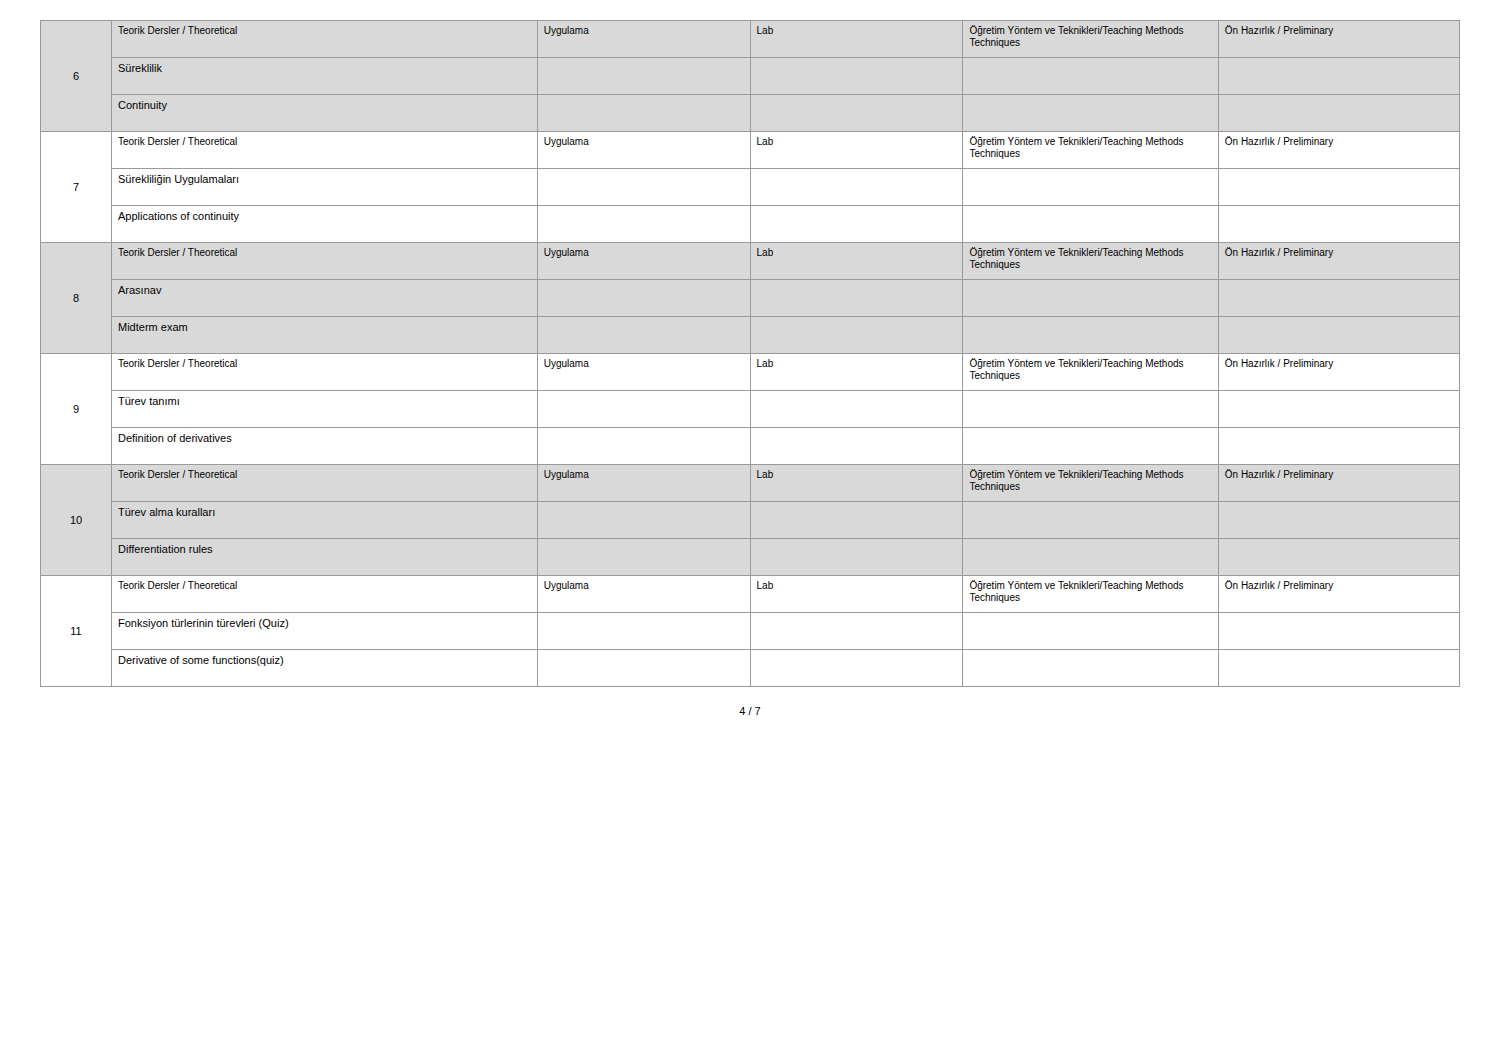| 6 | Teorik Dersler / Theoretical | Uygulama | Lab | Öğretim Yöntem ve Teknikleri/Teaching Methods Techniques | Ön Hazırlık / Preliminary |
| Süreklilik | | | | |
| Continuity | | | | |
| 7 | Teorik Dersler / Theoretical | Uygulama | Lab | Öğretim Yöntem ve Teknikleri/Teaching Methods Techniques | Ön Hazırlık / Preliminary |
| Sürekliliğin Uygulamaları | | | | |
| Applications of continuity | | | | |
| 8 | Teorik Dersler / Theoretical | Uygulama | Lab | Öğretim Yöntem ve Teknikleri/Teaching Methods Techniques | Ön Hazırlık / Preliminary |
| Arasınav | | | | |
| Midterm exam | | | | |
| 9 | Teorik Dersler / Theoretical | Uygulama | Lab | Öğretim Yöntem ve Teknikleri/Teaching Methods Techniques | Ön Hazırlık / Preliminary |
| Türev tanımı | | | | |
| Definition of derivatives | | | | |
| 10 | Teorik Dersler / Theoretical | Uygulama | Lab | Öğretim Yöntem ve Teknikleri/Teaching Methods Techniques | Ön Hazırlık / Preliminary |
| Türev alma kuralları | | | | |
| Differentiation rules | | | | |
| 11 | Teorik Dersler / Theoretical | Uygulama | Lab | Öğretim Yöntem ve Teknikleri/Teaching Methods Techniques | Ön Hazırlık / Preliminary |
| Fonksiyon türlerinin türevleri (Quiz) | | | | |
| Derivative of some functions(quiz) | | | | |
4 / 7